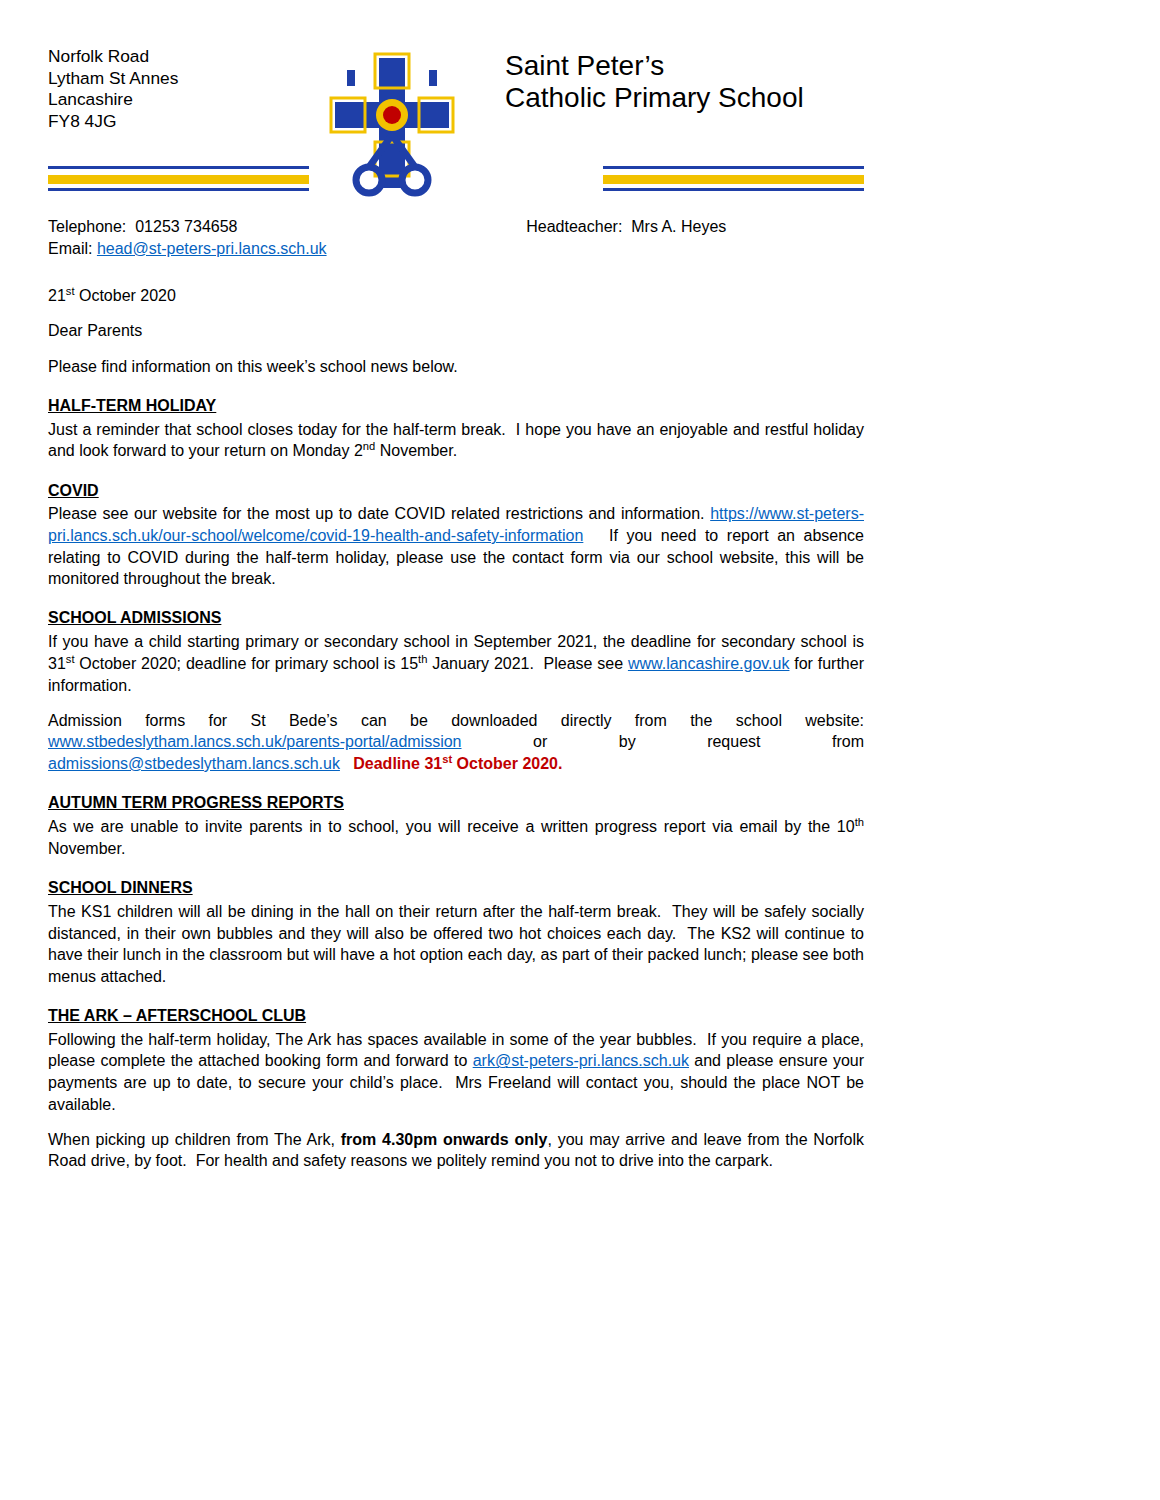Norfolk Road
Lytham St Annes
Lancashire
FY8 4JG
Saint Peter’s
Catholic Primary School
| Telephone: 01253 734658 | Headteacher: Mrs A. Heyes |
| Email: head@st-peters-pri.lancs.sch.uk | |
21st October 2020
Dear Parents
Please find information on this week’s school news below.
Half-term holiday
Just a reminder that school closes today for the half-term break. I hope you have an enjoyable and restful holiday and look forward to your return on Monday 2nd November.
Covid
Please see our website for the most up to date COVID related restrictions and information. https://www.st-peters-pri.lancs.sch.uk/our-school/welcome/covid-19-health-and-safety-information If you need to report an absence relating to COVID during the half-term holiday, please use the contact form via our school website, this will be monitored throughout the break.
School admissions
If you have a child starting primary or secondary school in September 2021, the deadline for secondary school is 31st October 2020; deadline for primary school is 15th January 2021. Please see www.lancashire.gov.uk for further information.
Admission forms for St Bede’s can be downloaded directly from the school website: www.stbedeslytham.lancs.sch.uk/parents-portal/admission or by request from admissions@stbedeslytham.lancs.sch.uk Deadline 31st October 2020.
Autumn term progress reports
As we are unable to invite parents in to school, you will receive a written progress report via email by the 10th November.
School dinners
The KS1 children will all be dining in the hall on their return after the half-term break. They will be safely socially distanced, in their own bubbles and they will also be offered two hot choices each day. The KS2 will continue to have their lunch in the classroom but will have a hot option each day, as part of their packed lunch; please see both menus attached.
The Ark – afterschool club
Following the half-term holiday, The Ark has spaces available in some of the year bubbles. If you require a place, please complete the attached booking form and forward to ark@st-peters-pri.lancs.sch.uk and please ensure your payments are up to date, to secure your child’s place. Mrs Freeland will contact you, should the place NOT be available.
When picking up children from The Ark, from 4.30pm onwards only, you may arrive and leave from the Norfolk Road drive, by foot. For health and safety reasons we politely remind you not to drive into the carpark.